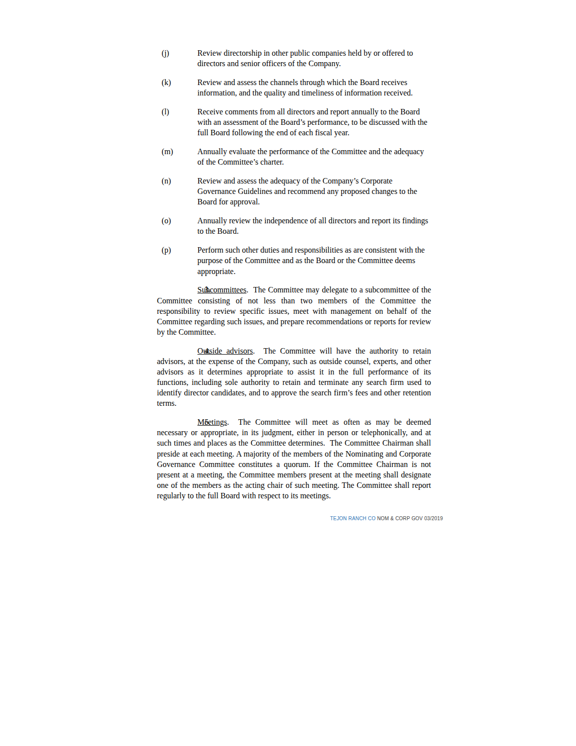(j) Review directorship in other public companies held by or offered to directors and senior officers of the Company.
(k) Review and assess the channels through which the Board receives information, and the quality and timeliness of information received.
(l) Receive comments from all directors and report annually to the Board with an assessment of the Board’s performance, to be discussed with the full Board following the end of each fiscal year.
(m) Annually evaluate the performance of the Committee and the adequacy of the Committee’s charter.
(n) Review and assess the adequacy of the Company’s Corporate Governance Guidelines and recommend any proposed changes to the Board for approval.
(o) Annually review the independence of all directors and report its findings to the Board.
(p) Perform such other duties and responsibilities as are consistent with the purpose of the Committee and as the Board or the Committee deems appropriate.
3. Subcommittees. The Committee may delegate to a subcommittee of the Committee consisting of not less than two members of the Committee the responsibility to review specific issues, meet with management on behalf of the Committee regarding such issues, and prepare recommendations or reports for review by the Committee.
4. Outside advisors. The Committee will have the authority to retain advisors, at the expense of the Company, such as outside counsel, experts, and other advisors as it determines appropriate to assist it in the full performance of its functions, including sole authority to retain and terminate any search firm used to identify director candidates, and to approve the search firm’s fees and other retention terms.
5. Meetings. The Committee will meet as often as may be deemed necessary or appropriate, in its judgment, either in person or telephonically, and at such times and places as the Committee determines. The Committee Chairman shall preside at each meeting. A majority of the members of the Nominating and Corporate Governance Committee constitutes a quorum. If the Committee Chairman is not present at a meeting, the Committee members present at the meeting shall designate one of the members as the acting chair of such meeting. The Committee shall report regularly to the full Board with respect to its meetings.
TEJON RANCH CO NOM & CORP GOV 03/2019